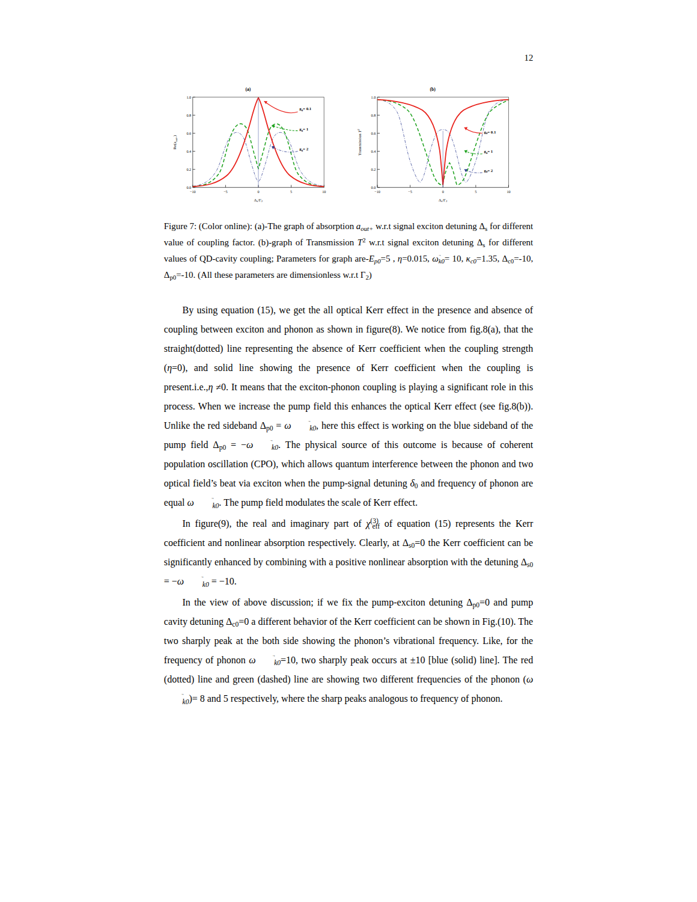12
(a) 0.0 0.2 0.4 0.6 0.8 1.0 −10 −5 0 5 10 Δs/Γ2 Re(aout+) g0= 0.1 g0= 1 g0= 2 (b) 0.0 0.2 0.4 0.6 0.8 1.0 −10 −5 0 5 10 Δs/Γ2 Transmission T2 g0= 0.1 g0= 1 g0= 2
Figure 7: (Color online): (a)-The graph of absorption aout+ w.r.t signal exciton detuning Δs for different value of coupling factor. (b)-graph of Transmission T 2 w.r.t signal exciton detuning Δs for different values of QD-cavity coupling; Parameters for graph are-Ep0=5 , η=0.015, ωk0= 10, κc0=1.35, Δc0=-10, Δp0=-10. (All these parameters are dimensionless w.r.t Γ2)
By using equation (15), we get the all optical Kerr effect in the presence and absence of coupling between exciton and phonon as shown in figure(8). We notice from fig.8(a), that the straight(dotted) line representing the absence of Kerr coefficient when the coupling strength (η=0), and solid line showing the presence of Kerr coefficient when the coupling is present.i.e.,η ≠0. It means that the exciton-phonon coupling is playing a significant role in this process. When we increase the pump field this enhances the optical Kerr effect (see fig.8(b)). Unlike the red sideband Δp0 = ωk0, here this effect is working on the blue sideband of the pump field Δp0 = −ωk0. The physical source of this outcome is because of coherent population oscillation (CPO), which allows quantum interference between the phonon and two optical field’s beat via exciton when the pump-signal detuning δ 0 and frequency of phonon are equal ωk0. The pump field modulates the scale of Kerr effect.
In figure(9), the real and imaginary part of χ(3) eff of equation (15) represents the Kerr coefficient and nonlinear absorption respectively. Clearly, at Δs0=0 the Kerr coefficient can be significantly enhanced by combining with a positive nonlinear absorption with the detuning Δs0 = −ωk0 = −10.
In the view of above discussion; if we fix the pump-exciton detuning Δp0=0 and pump cavity detuning Δc0=0 a different behavior of the Kerr coefficient can be shown in Fig.(10). The two sharply peak at the both side showing the phonon’s vibrational frequency. Like, for the frequency of phonon ωk0=10, two sharply peak occurs at ±10 [blue (solid) line]. The red (dotted) line and green (dashed) line are showing two different frequencies of the phonon (ωk0)= 8 and 5 respectively, where the sharp peaks analogous to frequency of phonon.